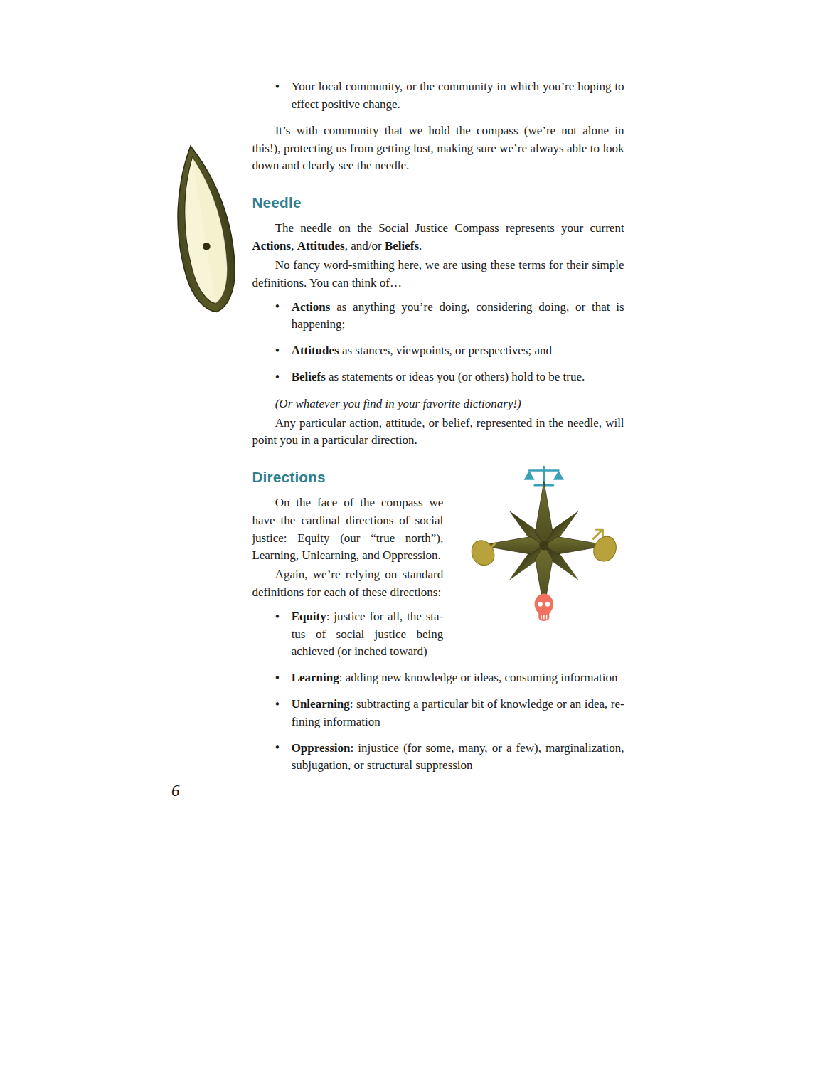Your local community, or the community in which you’re hoping to effect positive change.
It’s with community that we hold the compass (we’re not alone in this!), protecting us from getting lost, making sure we’re always able to look down and clearly see the needle.
Needle
The needle on the Social Justice Compass represents your current Actions, Attitudes, and/or Beliefs.
No fancy word-smithing here, we are using these terms for their simple definitions. You can think of…
Actions as anything you’re doing, considering doing, or that is happening;
Attitudes as stances, viewpoints, or perspectives; and
Beliefs as statements or ideas you (or others) hold to be true.
(Or whatever you find in your favorite dictionary!)
Any particular action, attitude, or belief, represented in the needle, will point you in a particular direction.
Directions
On the face of the compass we have the cardinal directions of social justice: Equity (our “true north”), Learning, Unlearning, and Oppression.
Again, we’re relying on standard definitions for each of these directions:
Equity: justice for all, the status of social justice being achieved (or inched toward)
Learning: adding new knowledge or ideas, consuming information
Unlearning: subtracting a particular bit of knowledge or an idea, refining information
Oppression: injustice (for some, many, or a few), marginalization, subjugation, or structural suppression
6